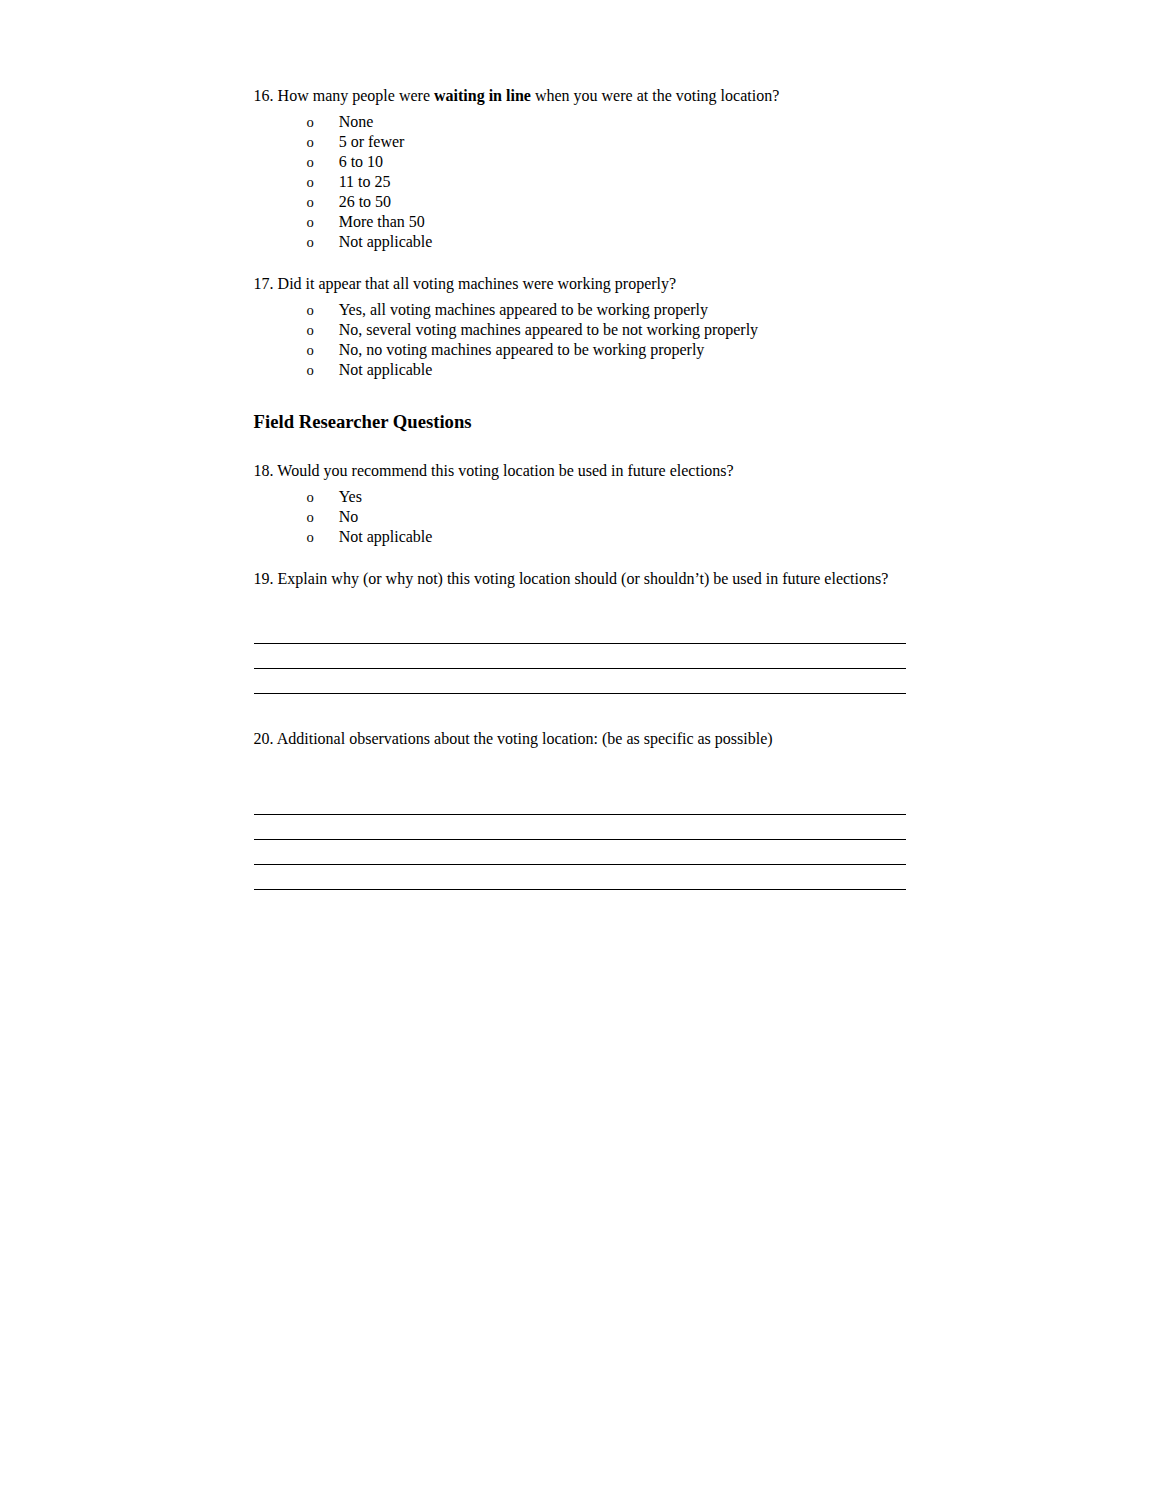16. How many people were waiting in line when you were at the voting location?
oNone
o 5 or fewer
o 6 to 10
o 11 to 25
o 26 to 50
oMore than 50
oNot applicable
17. Did it appear that all voting machines were working properly?
oYes, all voting machines appeared to be working properly
oNo, several voting machines appeared to be not working properly
oNo, no voting machines appeared to be working properly
oNot applicable
Field Researcher Questions
18. Would you recommend this voting location be used in future elections?
oYes
oNo
oNot applicable
19. Explain why (or why not) this voting location should (or shouldn’t) be used in future elections?
20. Additional observations about the voting location: (be as specific as possible)